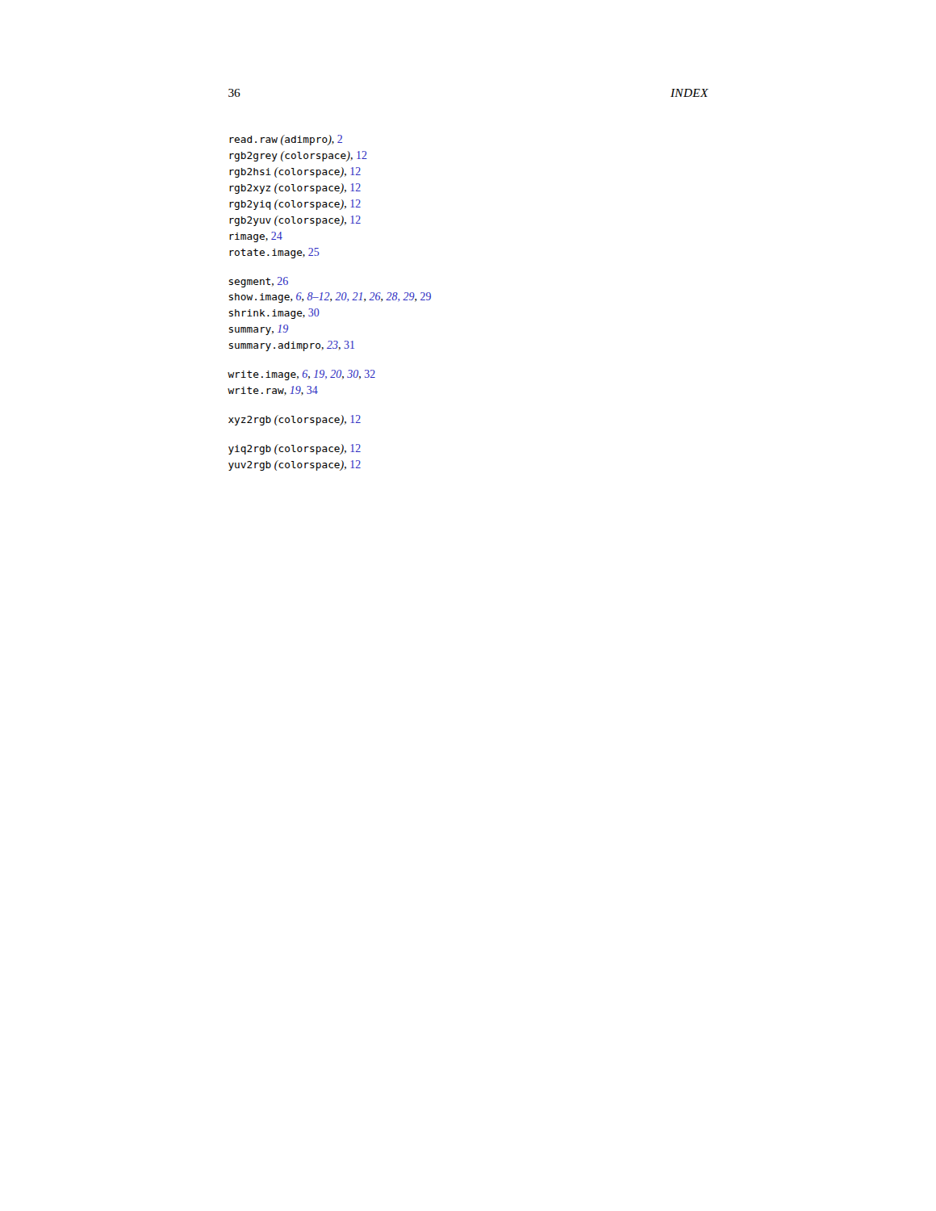36 INDEX
read.raw (adimpro), 2
rgb2grey (colorspace), 12
rgb2hsi (colorspace), 12
rgb2xyz (colorspace), 12
rgb2yiq (colorspace), 12
rgb2yuv (colorspace), 12
rimage, 24
rotate.image, 25
segment, 26
show.image, 6, 8–12, 20, 21, 26, 28, 29, 29
shrink.image, 30
summary, 19
summary.adimpro, 23, 31
write.image, 6, 19, 20, 30, 32
write.raw, 19, 34
xyz2rgb (colorspace), 12
yiq2rgb (colorspace), 12
yuv2rgb (colorspace), 12